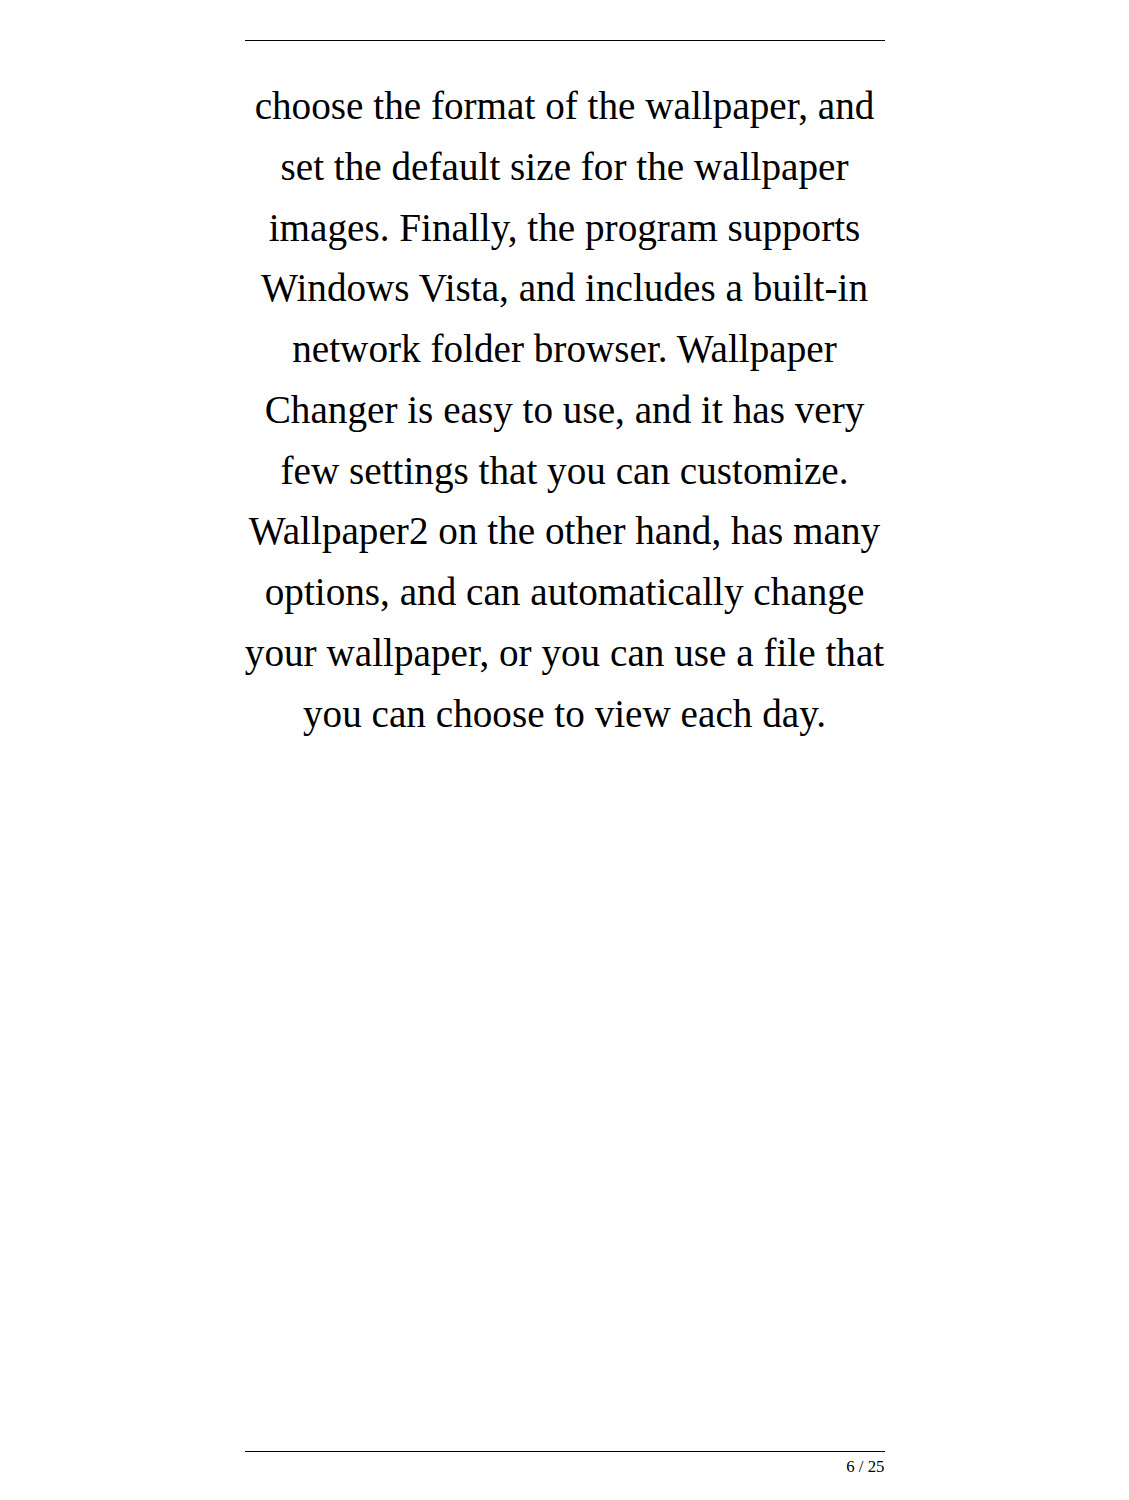choose the format of the wallpaper, and set the default size for the wallpaper images. Finally, the program supports Windows Vista, and includes a built-in network folder browser. Wallpaper Changer is easy to use, and it has very few settings that you can customize. Wallpaper2 on the other hand, has many options, and can automatically change your wallpaper, or you can use a file that you can choose to view each day.
6 / 25